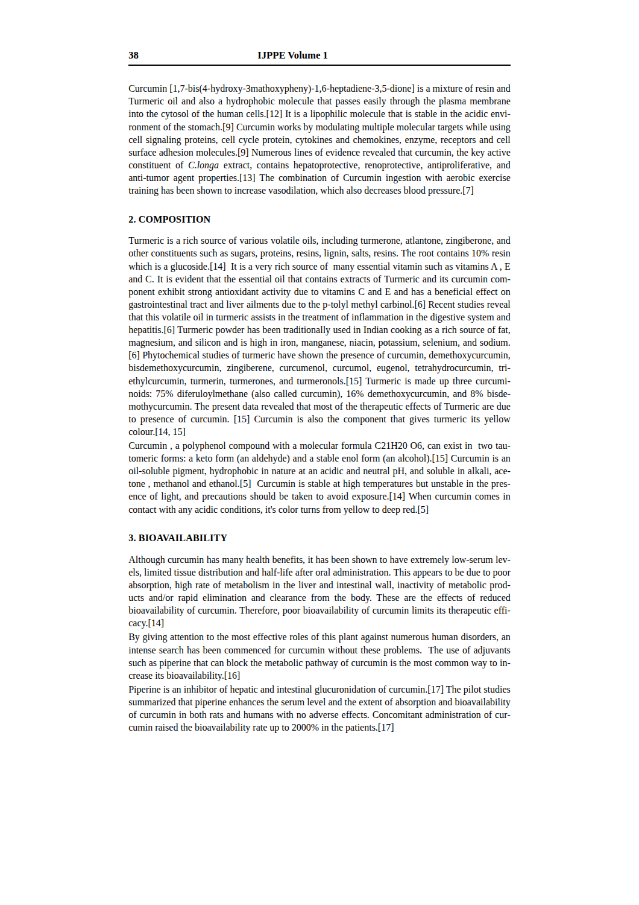38 IJPPE Volume 1
Curcumin [1,7-bis(4-hydroxy-3mathoxypheny)-1,6-heptadiene-3,5-dione] is a mixture of resin and Turmeric oil and also a hydrophobic molecule that passes easily through the plasma membrane into the cytosol of the human cells.[12] It is a lipophilic molecule that is stable in the acidic environment of the stomach.[9] Curcumin works by modulating multiple molecular targets while using cell signaling proteins, cell cycle protein, cytokines and chemokines, enzyme, receptors and cell surface adhesion molecules.[9] Numerous lines of evidence revealed that curcumin, the key active constituent of C.longa extract, contains hepatoprotective, renoprotective, antiproliferative, and anti-tumor agent properties.[13] The combination of Curcumin ingestion with aerobic exercise training has been shown to increase vasodilation, which also decreases blood pressure.[7]
2. Composition
Turmeric is a rich source of various volatile oils, including turmerone, atlantone, zingiberone, and other constituents such as sugars, proteins, resins, lignin, salts, resins. The root contains 10% resin which is a glucoside.[14] It is a very rich source of many essential vitamin such as vitamins A , E and C. It is evident that the essential oil that contains extracts of Turmeric and its curcumin component exhibit strong antioxidant activity due to vitamins C and E and has a beneficial effect on gastrointestinal tract and liver ailments due to the p-tolyl methyl carbinol.[6] Recent studies reveal that this volatile oil in turmeric assists in the treatment of inflammation in the digestive system and hepatitis.[6] Turmeric powder has been traditionally used in Indian cooking as a rich source of fat, magnesium, and silicon and is high in iron, manganese, niacin, potassium, selenium, and sodium.[6] Phytochemical studies of turmeric have shown the presence of curcumin, demethoxycurcumin, bisdemethoxycurcumin, zingiberene, curcumenol, curcumol, eugenol, tetrahydrocurcumin, triethylcurcumin, turmerin, turmerones, and turmeronols.[15] Turmeric is made up three curcuminoids: 75% diferuloylmethane (also called curcumin), 16% demethoxycurcumin, and 8% bisdemothycurcumin. The present data revealed that most of the therapeutic effects of Turmeric are due to presence of curcumin. [15] Curcumin is also the component that gives turmeric its yellow colour.[14, 15]
Curcumin , a polyphenol compound with a molecular formula C21H20 O6, can exist in two tautomeric forms: a keto form (an aldehyde) and a stable enol form (an alcohol).[15] Curcumin is an oil-soluble pigment, hydrophobic in nature at an acidic and neutral pH, and soluble in alkali, acetone , methanol and ethanol.[5] Curcumin is stable at high temperatures but unstable in the presence of light, and precautions should be taken to avoid exposure.[14] When curcumin comes in contact with any acidic conditions, it's color turns from yellow to deep red.[5]
3. Bioavailability
Although curcumin has many health benefits, it has been shown to have extremely low-serum levels, limited tissue distribution and half-life after oral administration. This appears to be due to poor absorption, high rate of metabolism in the liver and intestinal wall, inactivity of metabolic products and/or rapid elimination and clearance from the body. These are the effects of reduced bioavailability of curcumin. Therefore, poor bioavailability of curcumin limits its therapeutic efficacy.[14]
By giving attention to the most effective roles of this plant against numerous human disorders, an intense search has been commenced for curcumin without these problems. The use of adjuvants such as piperine that can block the metabolic pathway of curcumin is the most common way to increase its bioavailability.[16]
Piperine is an inhibitor of hepatic and intestinal glucuronidation of curcumin.[17] The pilot studies summarized that piperine enhances the serum level and the extent of absorption and bioavailability of curcumin in both rats and humans with no adverse effects. Concomitant administration of curcumin raised the bioavailability rate up to 2000% in the patients.[17]